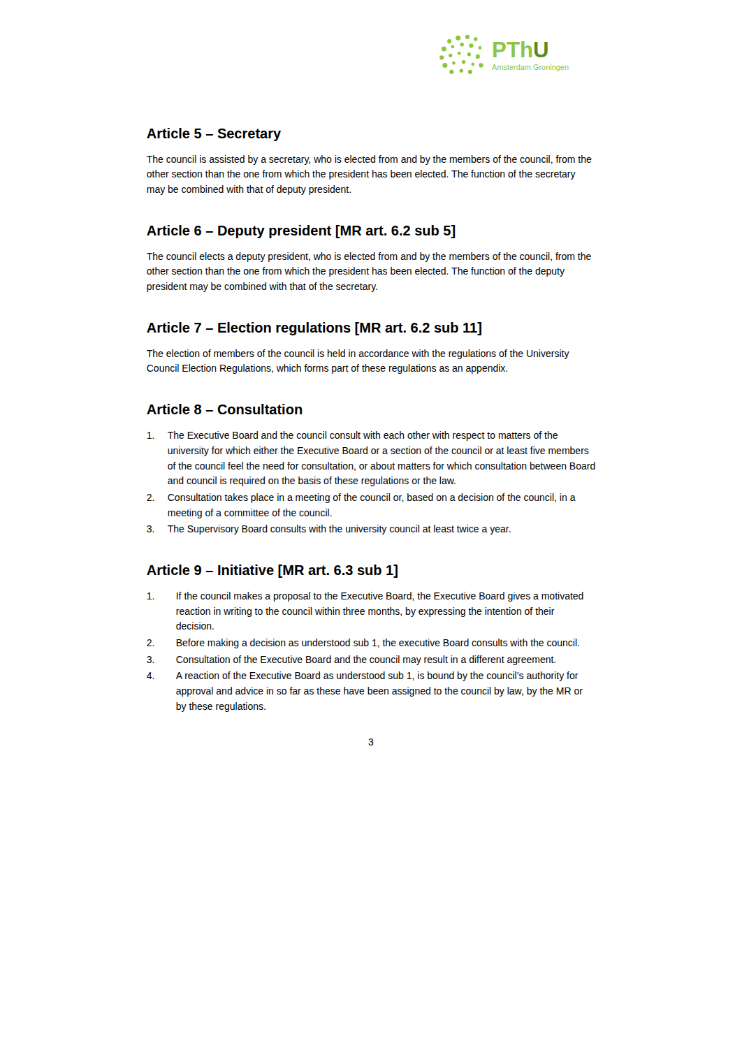PThU Amsterdam Groningen
Article 5 – Secretary
The council is assisted by a secretary, who is elected from and by the members of the council, from the other section than the one from which the president has been elected. The function of the secretary may be combined with that of deputy president.
Article 6 – Deputy president [MR art. 6.2 sub 5]
The council elects a deputy president, who is elected from and by the members of the council, from the other section than the one from which the president has been elected. The function of the deputy president may be combined with that of the secretary.
Article 7 – Election regulations [MR art. 6.2 sub 11]
The election of members of the council is held in accordance with the regulations of the University Council Election Regulations, which forms part of these regulations as an appendix.
Article 8 – Consultation
The Executive Board and the council consult with each other with respect to matters of the university for which either the Executive Board or a section of the council or at least five members of the council feel the need for consultation, or about matters for which consultation between Board and council is required on the basis of these regulations or the law.
Consultation takes place in a meeting of the council or, based on a decision of the council, in a meeting of a committee of the council.
The Supervisory Board consults with the university council at least twice a year.
Article 9 – Initiative [MR art. 6.3 sub 1]
If the council makes a proposal to the Executive Board, the Executive Board gives a motivated reaction in writing to the council within three months, by expressing the intention of their decision.
Before making a decision as understood sub 1, the executive Board consults with the council.
Consultation of the Executive Board and the council may result in a different agreement.
A reaction of the Executive Board as understood sub 1, is bound by the council’s authority for approval and advice in so far as these have been assigned to the council by law, by the MR or by these regulations.
3